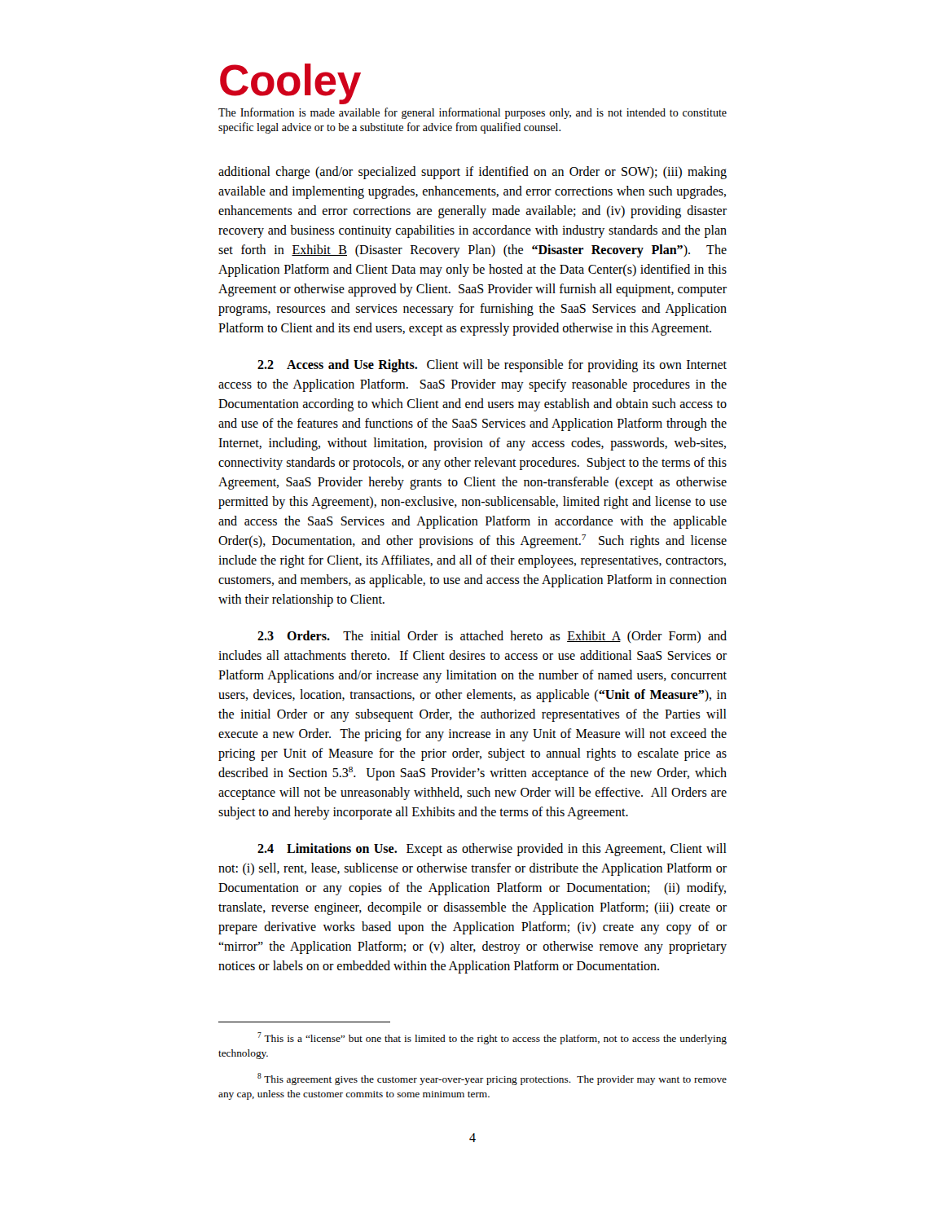Cooley
The Information is made available for general informational purposes only, and is not intended to constitute specific legal advice or to be a substitute for advice from qualified counsel.
additional charge (and/or specialized support if identified on an Order or SOW); (iii) making available and implementing upgrades, enhancements, and error corrections when such upgrades, enhancements and error corrections are generally made available; and (iv) providing disaster recovery and business continuity capabilities in accordance with industry standards and the plan set forth in Exhibit B (Disaster Recovery Plan) (the “Disaster Recovery Plan”). The Application Platform and Client Data may only be hosted at the Data Center(s) identified in this Agreement or otherwise approved by Client. SaaS Provider will furnish all equipment, computer programs, resources and services necessary for furnishing the SaaS Services and Application Platform to Client and its end users, except as expressly provided otherwise in this Agreement.
2.2 Access and Use Rights. Client will be responsible for providing its own Internet access to the Application Platform. SaaS Provider may specify reasonable procedures in the Documentation according to which Client and end users may establish and obtain such access to and use of the features and functions of the SaaS Services and Application Platform through the Internet, including, without limitation, provision of any access codes, passwords, web-sites, connectivity standards or protocols, or any other relevant procedures. Subject to the terms of this Agreement, SaaS Provider hereby grants to Client the non-transferable (except as otherwise permitted by this Agreement), non-exclusive, non-sublicensable, limited right and license to use and access the SaaS Services and Application Platform in accordance with the applicable Order(s), Documentation, and other provisions of this Agreement.7 Such rights and license include the right for Client, its Affiliates, and all of their employees, representatives, contractors, customers, and members, as applicable, to use and access the Application Platform in connection with their relationship to Client.
2.3 Orders. The initial Order is attached hereto as Exhibit A (Order Form) and includes all attachments thereto. If Client desires to access or use additional SaaS Services or Platform Applications and/or increase any limitation on the number of named users, concurrent users, devices, location, transactions, or other elements, as applicable (“Unit of Measure”), in the initial Order or any subsequent Order, the authorized representatives of the Parties will execute a new Order. The pricing for any increase in any Unit of Measure will not exceed the pricing per Unit of Measure for the prior order, subject to annual rights to escalate price as described in Section 5.38. Upon SaaS Provider’s written acceptance of the new Order, which acceptance will not be unreasonably withheld, such new Order will be effective. All Orders are subject to and hereby incorporate all Exhibits and the terms of this Agreement.
2.4 Limitations on Use. Except as otherwise provided in this Agreement, Client will not: (i) sell, rent, lease, sublicense or otherwise transfer or distribute the Application Platform or Documentation or any copies of the Application Platform or Documentation; (ii) modify, translate, reverse engineer, decompile or disassemble the Application Platform; (iii) create or prepare derivative works based upon the Application Platform; (iv) create any copy of or “mirror” the Application Platform; or (v) alter, destroy or otherwise remove any proprietary notices or labels on or embedded within the Application Platform or Documentation.
7 This is a “license” but one that is limited to the right to access the platform, not to access the underlying technology.
8 This agreement gives the customer year-over-year pricing protections. The provider may want to remove any cap, unless the customer commits to some minimum term.
4